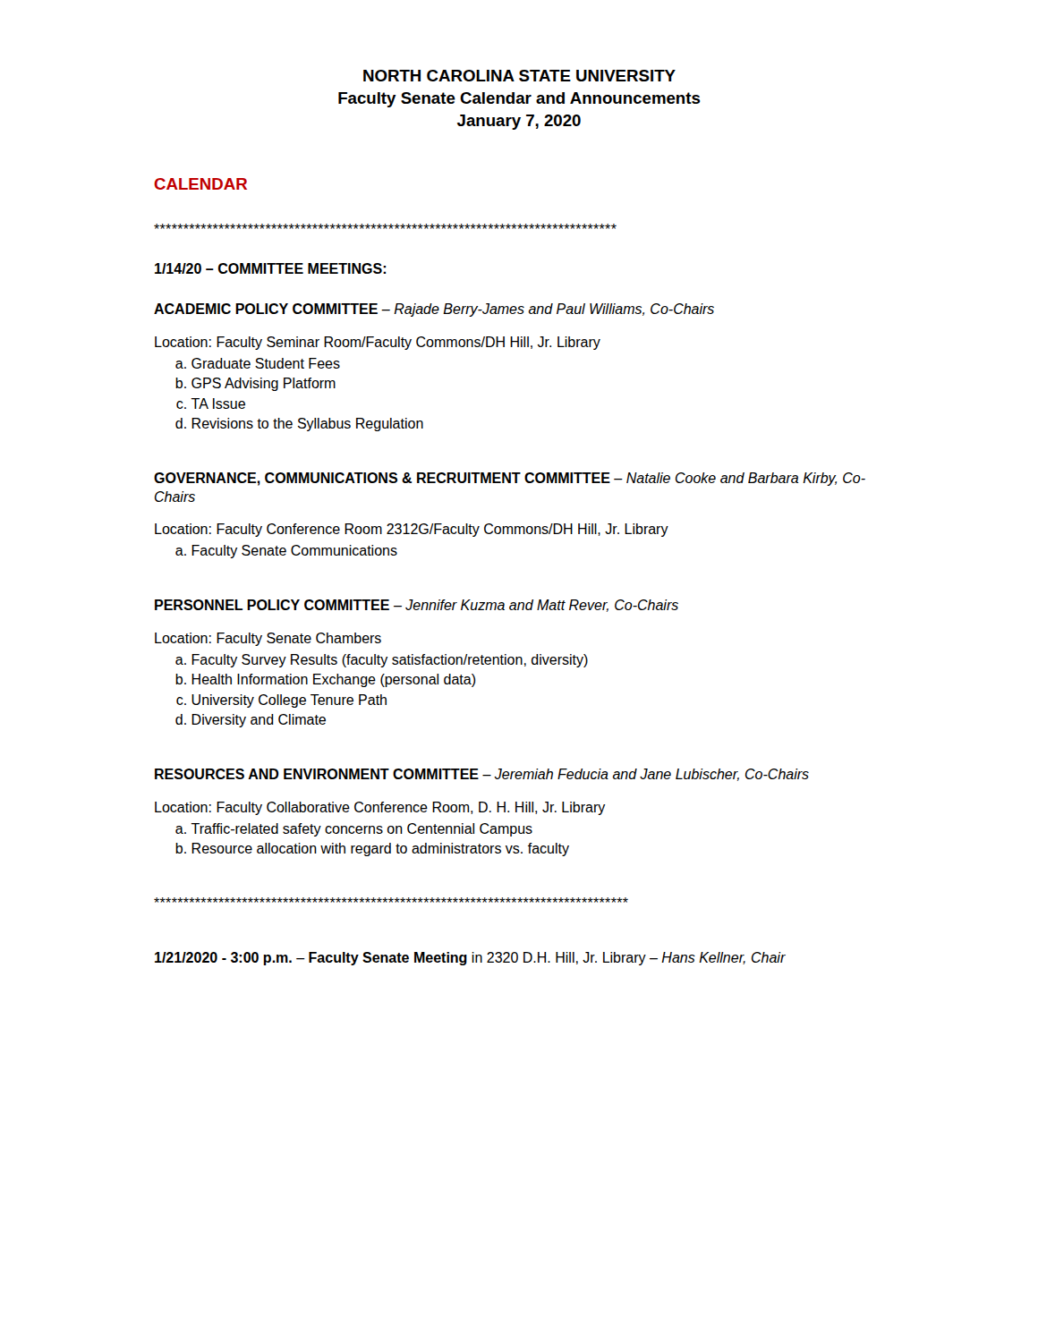NORTH CAROLINA STATE UNIVERSITY
Faculty Senate Calendar and Announcements
January 7, 2020
CALENDAR
*******************************************************************************
1/14/20 – COMMITTEE MEETINGS:
ACADEMIC POLICY COMMITTEE – Rajade Berry-James and Paul Williams, Co-Chairs
Location: Faculty Seminar Room/Faculty Commons/DH Hill, Jr. Library
Graduate Student Fees
GPS Advising Platform
TA Issue
Revisions to the Syllabus Regulation
GOVERNANCE, COMMUNICATIONS & RECRUITMENT COMMITTEE – Natalie Cooke and Barbara Kirby, Co-Chairs
Location: Faculty Conference Room 2312G/Faculty Commons/DH Hill, Jr. Library
Faculty Senate Communications
PERSONNEL POLICY COMMITTEE – Jennifer Kuzma and Matt Rever, Co-Chairs
Location: Faculty Senate Chambers
Faculty Survey Results (faculty satisfaction/retention, diversity)
Health Information Exchange (personal data)
University College Tenure Path
Diversity and Climate
RESOURCES AND ENVIRONMENT COMMITTEE – Jeremiah Feducia and Jane Lubischer, Co-Chairs
Location: Faculty Collaborative Conference Room, D. H. Hill, Jr. Library
Traffic-related safety concerns on Centennial Campus
Resource allocation with regard to administrators vs. faculty
*********************************************************************************
1/21/2020 - 3:00 p.m. – Faculty Senate Meeting in 2320 D.H. Hill, Jr. Library – Hans Kellner, Chair